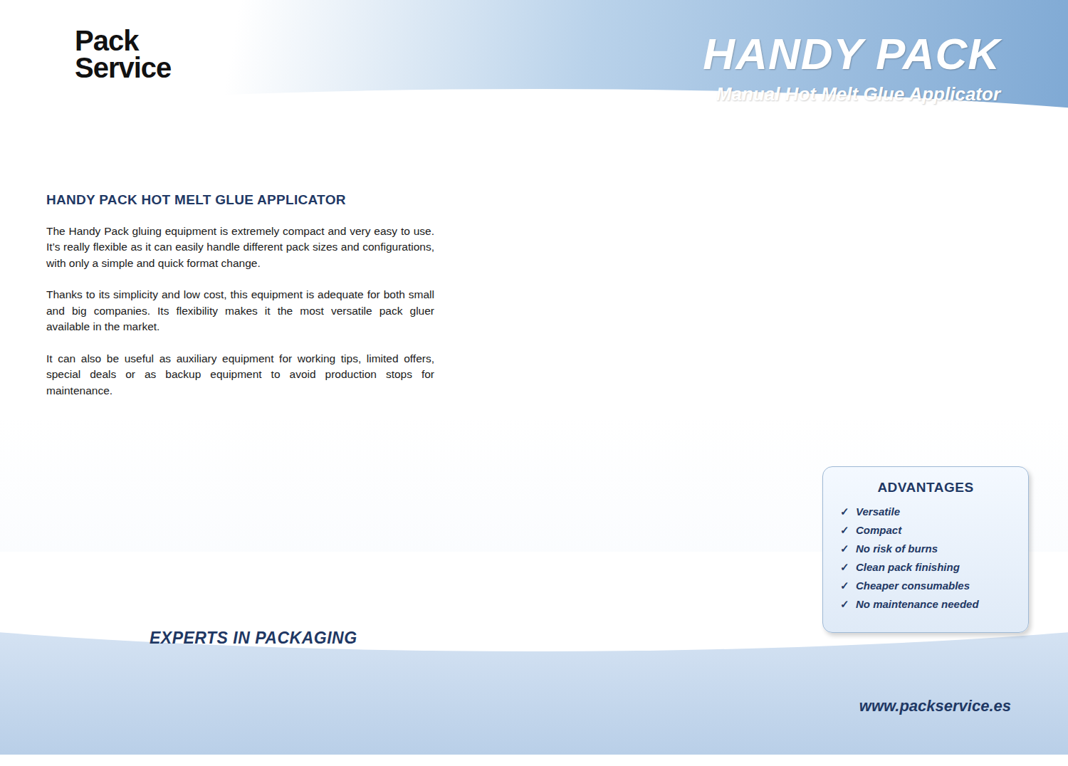Pack Service
HANDY PACK
Manual Hot Melt Glue Applicator
HANDY PACK HOT MELT GLUE APPLICATOR
The Handy Pack gluing equipment is extremely compact and very easy to use. It’s really flexible as it can easily handle different pack sizes and configurations, with only a simple and quick format change.
Thanks to its simplicity and low cost, this equipment is adequate for both small and big companies. Its flexibility makes it the most versatile pack gluer available in the market.
It can also be useful as auxiliary equipment for working tips, limited offers, special deals or as backup equipment to avoid production stops for maintenance.
ADVANTAGES
Versatile
Compact
No risk of burns
Clean pack finishing
Cheaper consumables
No maintenance needed
EXPERTS IN PACKAGING
www.packservice.es